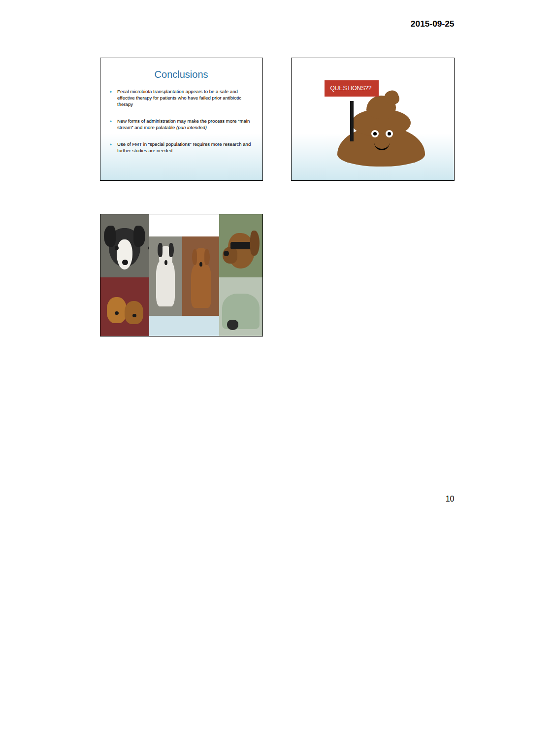2015-09-25
Conclusions
Fecal microbiota transplantation appears to be a safe and effective therapy for patients who have failed prior antibiotic therapy
New forms of administration may make the process more “main stream” and more palatable (pun intended)
Use of FMT in “special populations” requires more research and further studies are needed
QUESTIONS??
10